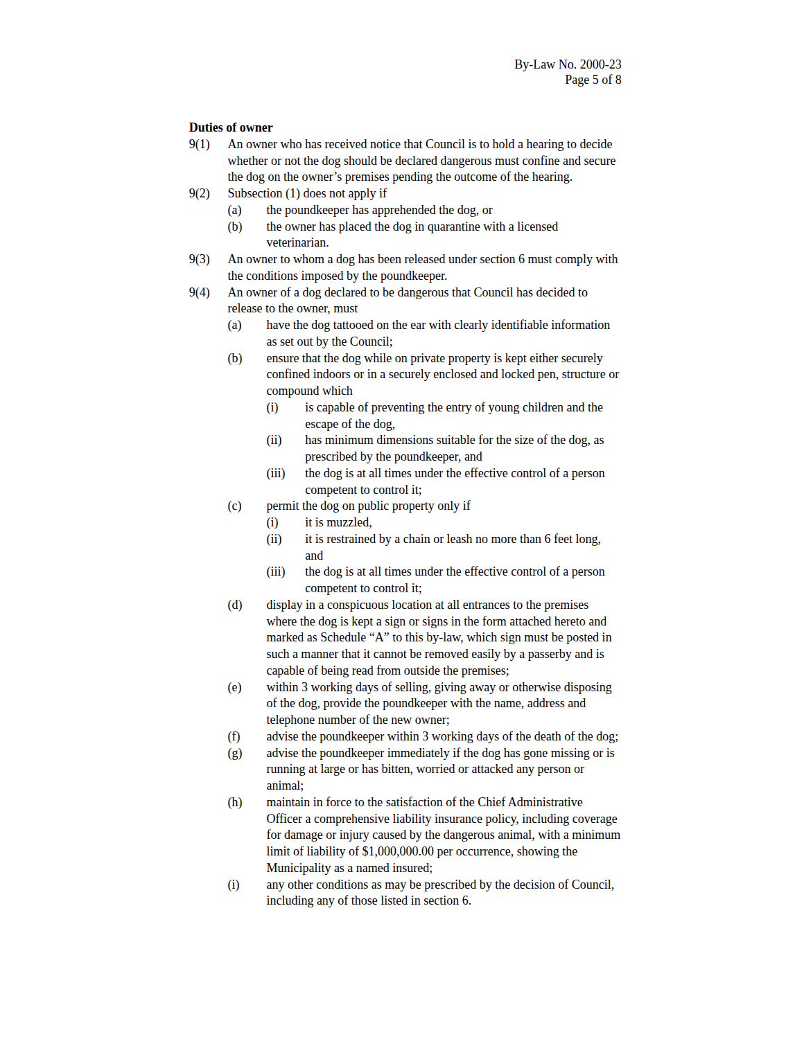By-Law No. 2000-23
Page 5 of 8
Duties of owner
9(1) An owner who has received notice that Council is to hold a hearing to decide whether or not the dog should be declared dangerous must confine and secure the dog on the owner’s premises pending the outcome of the hearing.
9(2) Subsection (1) does not apply if
(a) the poundkeeper has apprehended the dog, or
(b) the owner has placed the dog in quarantine with a licensed veterinarian.
9(3) An owner to whom a dog has been released under section 6 must comply with the conditions imposed by the poundkeeper.
9(4) An owner of a dog declared to be dangerous that Council has decided to release to the owner, must
(a) have the dog tattooed on the ear with clearly identifiable information as set out by the Council;
(b) ensure that the dog while on private property is kept either securely confined indoors or in a securely enclosed and locked pen, structure or compound which
(i) is capable of preventing the entry of young children and the escape of the dog,
(ii) has minimum dimensions suitable for the size of the dog, as prescribed by the poundkeeper, and
(iii) the dog is at all times under the effective control of a person competent to control it;
(c) permit the dog on public property only if
(i) it is muzzled,
(ii) it is restrained by a chain or leash no more than 6 feet long, and
(iii) the dog is at all times under the effective control of a person competent to control it;
(d) display in a conspicuous location at all entrances to the premises where the dog is kept a sign or signs in the form attached hereto and marked as Schedule “A” to this by-law, which sign must be posted in such a manner that it cannot be removed easily by a passerby and is capable of being read from outside the premises;
(e) within 3 working days of selling, giving away or otherwise disposing of the dog, provide the poundkeeper with the name, address and telephone number of the new owner;
(f) advise the poundkeeper within 3 working days of the death of the dog;
(g) advise the poundkeeper immediately if the dog has gone missing or is running at large or has bitten, worried or attacked any person or animal;
(h) maintain in force to the satisfaction of the Chief Administrative Officer a comprehensive liability insurance policy, including coverage for damage or injury caused by the dangerous animal, with a minimum limit of liability of $1,000,000.00 per occurrence, showing the Municipality as a named insured;
(i) any other conditions as may be prescribed by the decision of Council, including any of those listed in section 6.